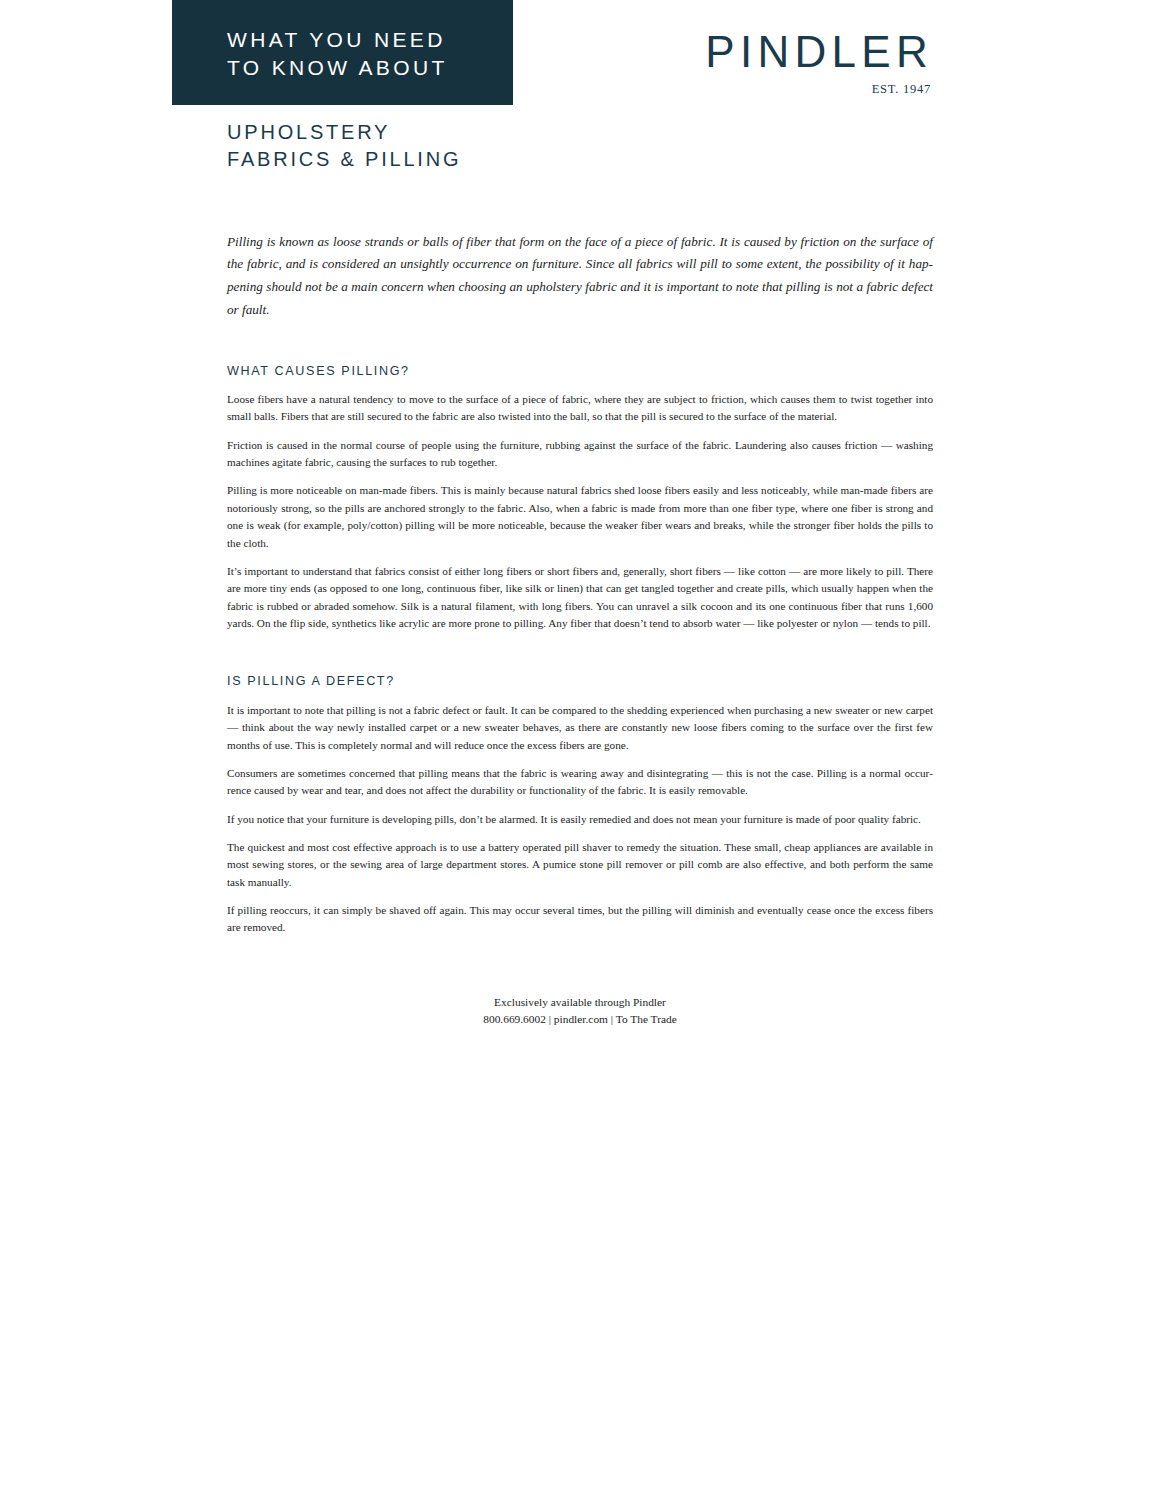What you need
to know about
PINDLER
EST. 1947
Upholstery
Fabrics & Pilling
Pilling is known as loose strands or balls of fiber that form on the face of a piece of fabric. It is caused by friction on the surface of the fabric, and is considered an unsightly occurrence on furniture. Since all fabrics will pill to some extent, the possibility of it happening should not be a main concern when choosing an upholstery fabric and it is important to note that pilling is not a fabric defect or fault.
What Causes Pilling?
Loose fibers have a natural tendency to move to the surface of a piece of fabric, where they are subject to friction, which causes them to twist together into small balls. Fibers that are still secured to the fabric are also twisted into the ball, so that the pill is secured to the surface of the material.
Friction is caused in the normal course of people using the furniture, rubbing against the surface of the fabric. Laundering also causes friction — washing machines agitate fabric, causing the surfaces to rub together.
Pilling is more noticeable on man-made fibers. This is mainly because natural fabrics shed loose fibers easily and less noticeably, while man-made fibers are notoriously strong, so the pills are anchored strongly to the fabric. Also, when a fabric is made from more than one fiber type, where one fiber is strong and one is weak (for example, poly/cotton) pilling will be more noticeable, because the weaker fiber wears and breaks, while the stronger fiber holds the pills to the cloth.
It’s important to understand that fabrics consist of either long fibers or short fibers and, generally, short fibers — like cotton — are more likely to pill. There are more tiny ends (as opposed to one long, continuous fiber, like silk or linen) that can get tangled together and create pills, which usually happen when the fabric is rubbed or abraded somehow. Silk is a natural filament, with long fibers. You can unravel a silk cocoon and its one continuous fiber that runs 1,600 yards. On the flip side, synthetics like acrylic are more prone to pilling. Any fiber that doesn’t tend to absorb water — like polyester or nylon — tends to pill.
Is Pilling a Defect?
It is important to note that pilling is not a fabric defect or fault. It can be compared to the shedding experienced when purchasing a new sweater or new carpet — think about the way newly installed carpet or a new sweater behaves, as there are constantly new loose fibers coming to the surface over the first few months of use. This is completely normal and will reduce once the excess fibers are gone.
Consumers are sometimes concerned that pilling means that the fabric is wearing away and disintegrating — this is not the case. Pilling is a normal occurrence caused by wear and tear, and does not affect the durability or functionality of the fabric. It is easily removable.
If you notice that your furniture is developing pills, don’t be alarmed. It is easily remedied and does not mean your furniture is made of poor quality fabric.
The quickest and most cost effective approach is to use a battery operated pill shaver to remedy the situation. These small, cheap appliances are available in most sewing stores, or the sewing area of large department stores. A pumice stone pill remover or pill comb are also effective, and both perform the same task manually.
If pilling reoccurs, it can simply be shaved off again. This may occur several times, but the pilling will diminish and eventually cease once the excess fibers are removed.
Exclusively available through Pindler
800.669.6002 | pindler.com | To The Trade